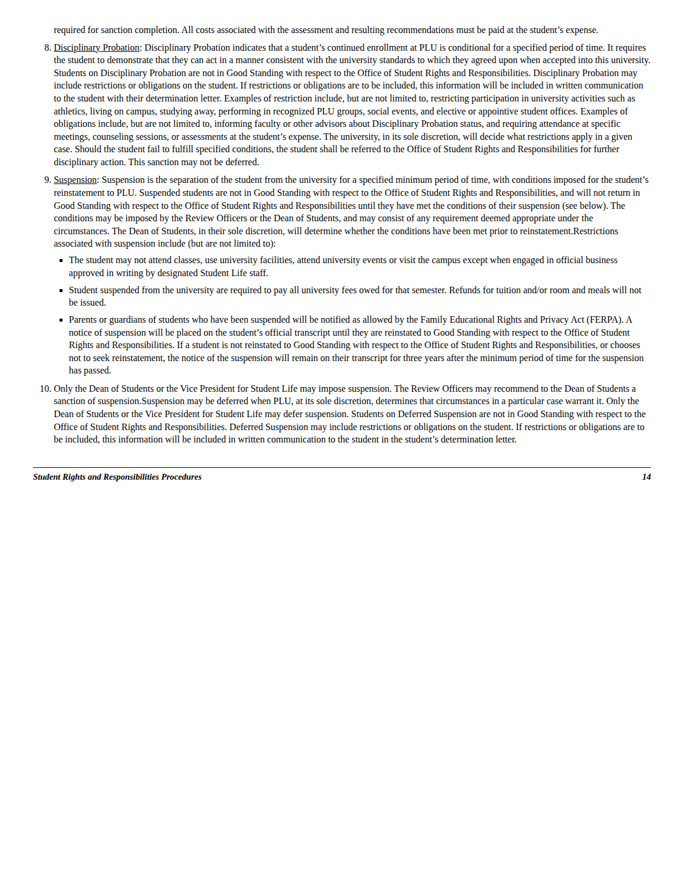required for sanction completion. All costs associated with the assessment and resulting recommendations must be paid at the student’s expense.
Disciplinary Probation: Disciplinary Probation indicates that a student’s continued enrollment at PLU is conditional for a specified period of time. It requires the student to demonstrate that they can act in a manner consistent with the university standards to which they agreed upon when accepted into this university. Students on Disciplinary Probation are not in Good Standing with respect to the Office of Student Rights and Responsibilities. Disciplinary Probation may include restrictions or obligations on the student. If restrictions or obligations are to be included, this information will be included in written communication to the student with their determination letter. Examples of restriction include, but are not limited to, restricting participation in university activities such as athletics, living on campus, studying away, performing in recognized PLU groups, social events, and elective or appointive student offices. Examples of obligations include, but are not limited to, informing faculty or other advisors about Disciplinary Probation status, and requiring attendance at specific meetings, counseling sessions, or assessments at the student’s expense. The university, in its sole discretion, will decide what restrictions apply in a given case. Should the student fail to fulfill specified conditions, the student shall be referred to the Office of Student Rights and Responsibilities for further disciplinary action. This sanction may not be deferred.
Suspension: Suspension is the separation of the student from the university for a specified minimum period of time, with conditions imposed for the student’s reinstatement to PLU. Suspended students are not in Good Standing with respect to the Office of Student Rights and Responsibilities, and will not return in Good Standing with respect to the Office of Student Rights and Responsibilities until they have met the conditions of their suspension (see below). The conditions may be imposed by the Review Officers or the Dean of Students, and may consist of any requirement deemed appropriate under the circumstances. The Dean of Students, in their sole discretion, will determine whether the conditions have been met prior to reinstatement.Restrictions associated with suspension include (but are not limited to):
The student may not attend classes, use university facilities, attend university events or visit the campus except when engaged in official business approved in writing by designated Student Life staff.
Student suspended from the university are required to pay all university fees owed for that semester. Refunds for tuition and/or room and meals will not be issued.
Parents or guardians of students who have been suspended will be notified as allowed by the Family Educational Rights and Privacy Act (FERPA). A notice of suspension will be placed on the student’s official transcript until they are reinstated to Good Standing with respect to the Office of Student Rights and Responsibilities. If a student is not reinstated to Good Standing with respect to the Office of Student Rights and Responsibilities, or chooses not to seek reinstatement, the notice of the suspension will remain on their transcript for three years after the minimum period of time for the suspension has passed.
Only the Dean of Students or the Vice President for Student Life may impose suspension. The Review Officers may recommend to the Dean of Students a sanction of suspension.Suspension may be deferred when PLU, at its sole discretion, determines that circumstances in a particular case warrant it. Only the Dean of Students or the Vice President for Student Life may defer suspension. Students on Deferred Suspension are not in Good Standing with respect to the Office of Student Rights and Responsibilities. Deferred Suspension may include restrictions or obligations on the student. If restrictions or obligations are to be included, this information will be included in written communication to the student in the student’s determination letter.
Student Rights and Responsibilities Procedures 14